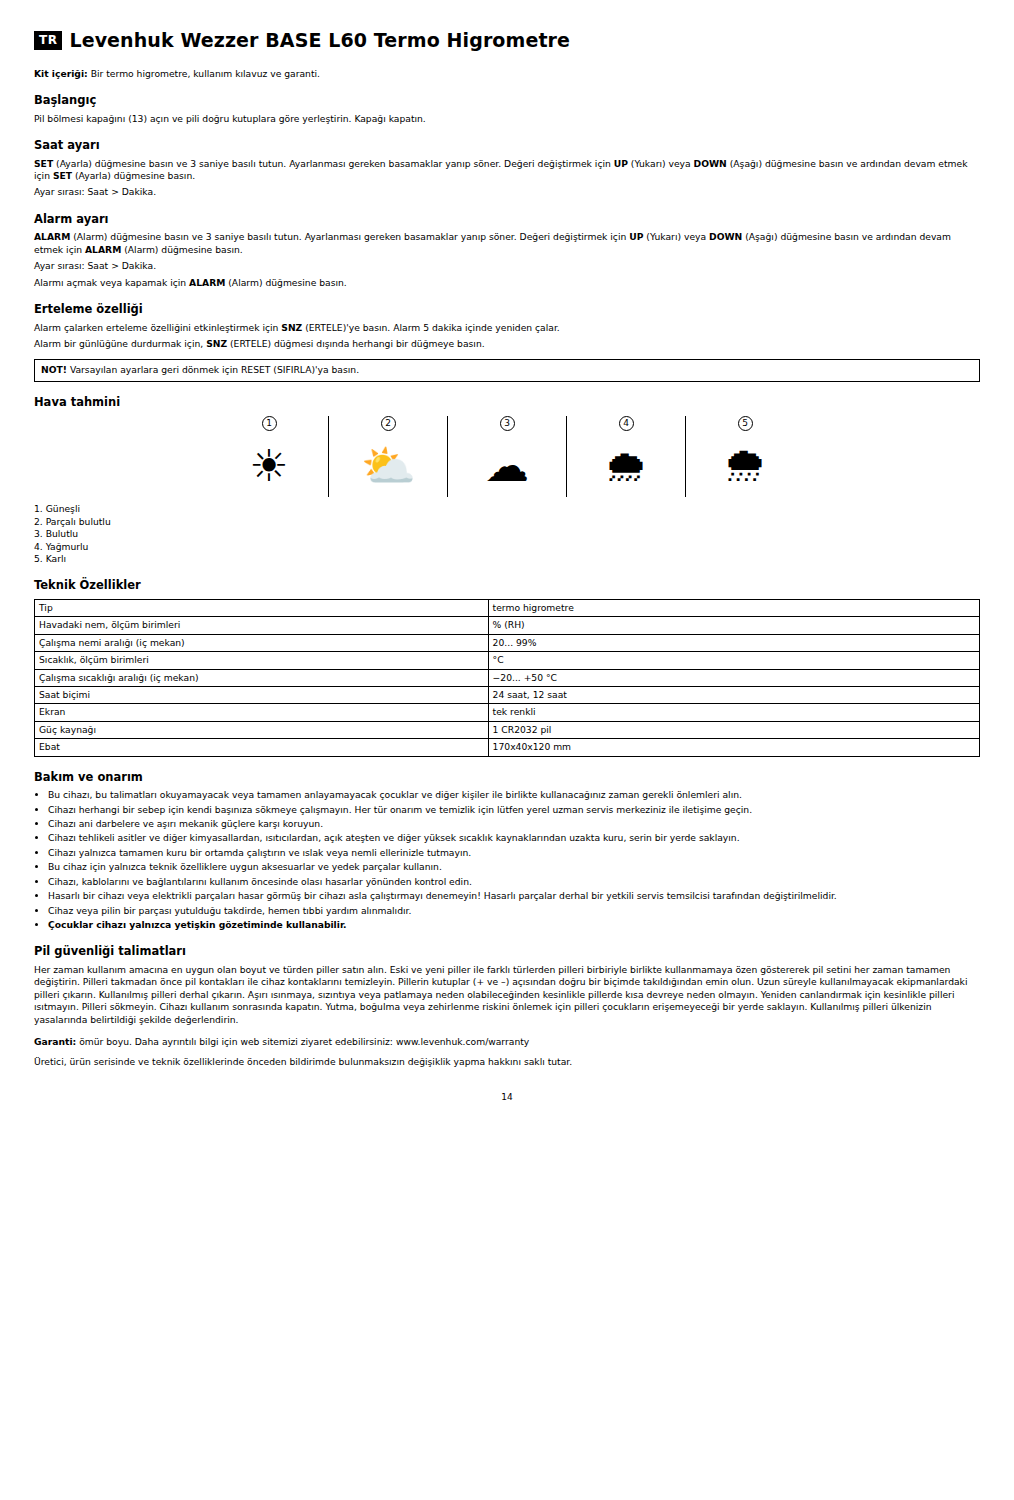TRLevenhuk Wezzer BASE L60 Termo Higrometre
Kit içeriği: Bir termo higrometre, kullanım kılavuz ve garanti.
Başlangıç
Pil bölmesi kapağını (13) açın ve pili doğru kutuplara göre yerleştirin. Kapağı kapatın.
Saat ayarı
SET (Ayarla) düğmesine basın ve 3 saniye basılı tutun. Ayarlanması gereken basamaklar yanıp söner. Değeri değiştirmek için UP (Yukarı) veya DOWN (Aşağı) düğmesine basın ve ardından devam etmek için SET (Ayarla) düğmesine basın.
Ayar sırası: Saat > Dakika.
Alarm ayarı
ALARM (Alarm) düğmesine basın ve 3 saniye basılı tutun. Ayarlanması gereken basamaklar yanıp söner. Değeri değiştirmek için UP (Yukarı) veya DOWN (Aşağı) düğmesine basın ve ardından devam etmek için ALARM (Alarm) düğmesine basın.
Ayar sırası: Saat > Dakika.
Alarmı açmak veya kapamak için ALARM (Alarm) düğmesine basın.
Erteleme özelliği
Alarm çalarken erteleme özelliğini etkinleştirmek için SNZ (ERTELE)'ye basın. Alarm 5 dakika içinde yeniden çalar.
Alarm bir günlüğüne durdurmak için, SNZ (ERTELE) düğmesi dışında herhangi bir düğmeye basın.
NOT! Varsayılan ayarlara geri dönmek için RESET (SIFIRLA)'ya basın.
Hava tahmini
1
☀
2
⛅
3
☁
4
🌧
5
🌨
1. Güneşli
2. Parçalı bulutlu
3. Bulutlu
4. Yağmurlu
5. Karlı
Teknik Özellikler
| Tip | termo higrometre |
| Havadaki nem, ölçüm birimleri | % (RH) |
| Çalışma nemi aralığı (iç mekan) | 20... 99% |
| Sıcaklık, ölçüm birimleri | °C |
| Çalışma sıcaklığı aralığı (iç mekan) | −20... +50 °C |
| Saat biçimi | 24 saat, 12 saat |
| Ekran | tek renkli |
| Güç kaynağı | 1 CR2032 pil |
| Ebat | 170x40x120 mm |
Bakım ve onarım
Bu cihazı, bu talimatları okuyamayacak veya tamamen anlayamayacak çocuklar ve diğer kişiler ile birlikte kullanacağınız zaman gerekli önlemleri alın.
Cihazı herhangi bir sebep için kendi başınıza sökmeye çalışmayın. Her tür onarım ve temizlik için lütfen yerel uzman servis merkeziniz ile iletişime geçin.
Cihazı ani darbelere ve aşırı mekanik güçlere karşı koruyun.
Cihazı tehlikeli asitler ve diğer kimyasallardan, ısıtıcılardan, açık ateşten ve diğer yüksek sıcaklık kaynaklarından uzakta kuru, serin bir yerde saklayın.
Cihazı yalnızca tamamen kuru bir ortamda çalıştırın ve ıslak veya nemli ellerinizle tutmayın.
Bu cihaz için yalnızca teknik özelliklere uygun aksesuarlar ve yedek parçalar kullanın.
Cihazı, kablolarını ve bağlantılarını kullanım öncesinde olası hasarlar yönünden kontrol edin.
Hasarlı bir cihazı veya elektrikli parçaları hasar görmüş bir cihazı asla çalıştırmayı denemeyin! Hasarlı parçalar derhal bir yetkili servis temsilcisi tarafından değiştirilmelidir.
Cihaz veya pilin bir parçası yutulduğu takdirde, hemen tıbbi yardım alınmalıdır.
Çocuklar cihazı yalnızca yetişkin gözetiminde kullanabilir.
Pil güvenliği talimatları
Her zaman kullanım amacına en uygun olan boyut ve türden piller satın alın. Eski ve yeni piller ile farklı türlerden pilleri birbiriyle birlikte kullanmamaya özen göstererek pil setini her zaman tamamen değiştirin. Pilleri takmadan önce pil kontakları ile cihaz kontaklarını temizleyin. Pillerin kutuplar (+ ve –) açısından doğru bir biçimde takıldığından emin olun. Uzun süreyle kullanılmayacak ekipmanlardaki pilleri çıkarın. Kullanılmış pilleri derhal çıkarın. Aşırı ısınmaya, sızıntıya veya patlamaya neden olabileceğinden kesinlikle pillerde kısa devreye neden olmayın. Yeniden canlandırmak için kesinlikle pilleri ısıtmayın. Pilleri sökmeyin. Cihazı kullanım sonrasında kapatın. Yutma, boğulma veya zehirlenme riskini önlemek için pilleri çocukların erişemeyeceği bir yerde saklayın. Kullanılmış pilleri ülkenizin yasalarında belirtildiği şekilde değerlendirin.
Garanti: ömür boyu. Daha ayrıntılı bilgi için web sitemizi ziyaret edebilirsiniz: www.levenhuk.com/warranty
Üretici, ürün serisinde ve teknik özelliklerinde önceden bildirimde bulunmaksızın değişiklik yapma hakkını saklı tutar.
14